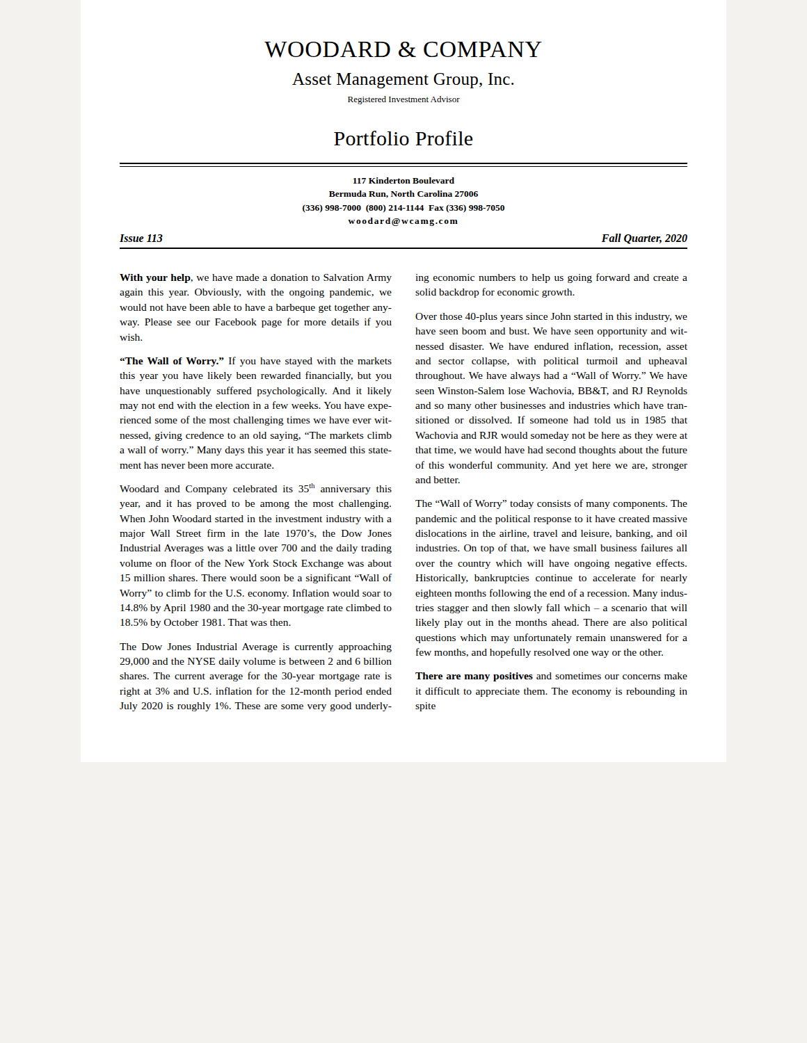WOODARD & COMPANY
Asset Management Group, Inc.
Registered Investment Advisor
Portfolio Profile
117 Kinderton Boulevard
Bermuda Run, North Carolina 27006
(336) 998-7000 (800) 214-1144 Fax (336) 998-7050
woodard@wcamg.com
Issue 113 Fall Quarter, 2020
With your help, we have made a donation to Salvation Army again this year. Obviously, with the ongoing pandemic, we would not have been able to have a barbeque get together anyway. Please see our Facebook page for more details if you wish.
“The Wall of Worry.” If you have stayed with the markets this year you have likely been rewarded financially, but you have unquestionably suffered psychologically. And it likely may not end with the election in a few weeks. You have experienced some of the most challenging times we have ever witnessed, giving credence to an old saying, “The markets climb a wall of worry.” Many days this year it has seemed this statement has never been more accurate.
Woodard and Company celebrated its 35th anniversary this year, and it has proved to be among the most challenging. When John Woodard started in the investment industry with a major Wall Street firm in the late 1970’s, the Dow Jones Industrial Averages was a little over 700 and the daily trading volume on floor of the New York Stock Exchange was about 15 million shares. There would soon be a significant “Wall of Worry” to climb for the U.S. economy. Inflation would soar to 14.8% by April 1980 and the 30-year mortgage rate climbed to 18.5% by October 1981. That was then.
The Dow Jones Industrial Average is currently approaching 29,000 and the NYSE daily volume is between 2 and 6 billion shares. The current average for the 30-year mortgage rate is right at 3% and U.S. inflation for the 12-month period ended July 2020 is roughly 1%. These are some very good underlying economic numbers to help us going forward and create a solid backdrop for economic growth.
Over those 40-plus years since John started in this industry, we have seen boom and bust. We have seen opportunity and witnessed disaster. We have endured inflation, recession, asset and sector collapse, with political turmoil and upheaval throughout. We have always had a “Wall of Worry.” We have seen Winston-Salem lose Wachovia, BB&T, and RJ Reynolds and so many other businesses and industries which have transitioned or dissolved. If someone had told us in 1985 that Wachovia and RJR would someday not be here as they were at that time, we would have had second thoughts about the future of this wonderful community. And yet here we are, stronger and better.
The “Wall of Worry” today consists of many components. The pandemic and the political response to it have created massive dislocations in the airline, travel and leisure, banking, and oil industries. On top of that, we have small business failures all over the country which will have ongoing negative effects. Historically, bankruptcies continue to accelerate for nearly eighteen months following the end of a recession. Many industries stagger and then slowly fall which – a scenario that will likely play out in the months ahead. There are also political questions which may unfortunately remain unanswered for a few months, and hopefully resolved one way or the other.
There are many positives and sometimes our concerns make it difficult to appreciate them. The economy is rebounding in spite